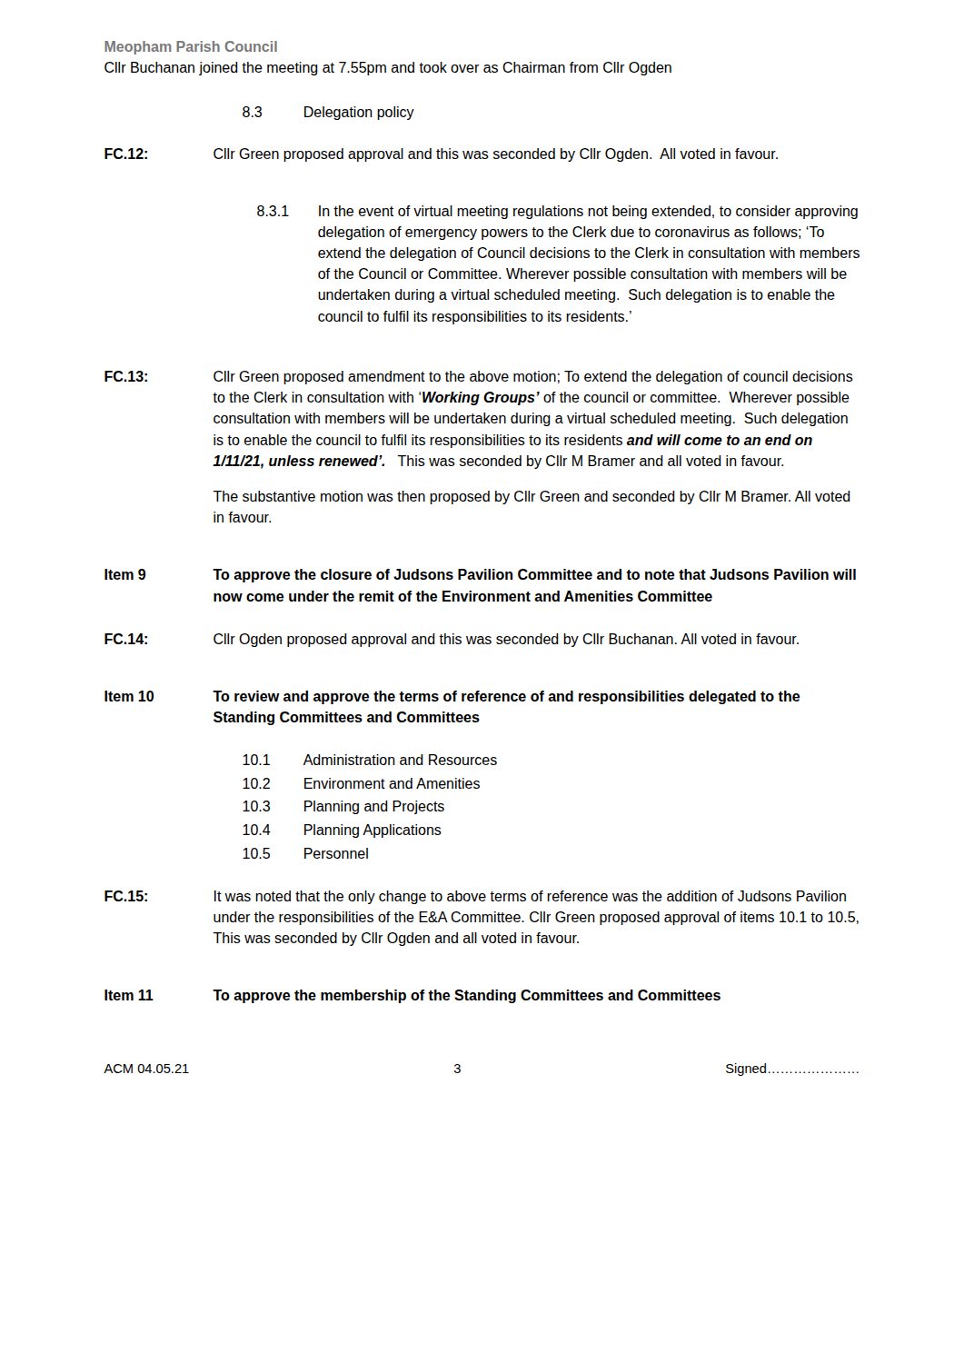Meopham Parish Council
Cllr Buchanan joined the meeting at 7.55pm and took over as Chairman from Cllr Ogden
8.3 Delegation policy
FC.12:
Cllr Green proposed approval and this was seconded by Cllr Ogden. All voted in favour.
8.3.1 In the event of virtual meeting regulations not being extended, to consider approving delegation of emergency powers to the Clerk due to coronavirus as follows; ‘To extend the delegation of Council decisions to the Clerk in consultation with members of the Council or Committee. Wherever possible consultation with members will be undertaken during a virtual scheduled meeting. Such delegation is to enable the council to fulfil its responsibilities to its residents.’
FC.13:
Cllr Green proposed amendment to the above motion; To extend the delegation of council decisions to the Clerk in consultation with ‘Working Groups’ of the council or committee. Wherever possible consultation with members will be undertaken during a virtual scheduled meeting. Such delegation is to enable the council to fulfil its responsibilities to its residents and will come to an end on 1/11/21, unless renewed’. This was seconded by Cllr M Bramer and all voted in favour.
The substantive motion was then proposed by Cllr Green and seconded by Cllr M Bramer. All voted in favour.
Item 9
To approve the closure of Judsons Pavilion Committee and to note that Judsons Pavilion will now come under the remit of the Environment and Amenities Committee
FC.14:
Cllr Ogden proposed approval and this was seconded by Cllr Buchanan. All voted in favour.
Item 10
To review and approve the terms of reference of and responsibilities delegated to the Standing Committees and Committees
10.1 Administration and Resources
10.2 Environment and Amenities
10.3 Planning and Projects
10.4 Planning Applications
10.5 Personnel
FC.15:
It was noted that the only change to above terms of reference was the addition of Judsons Pavilion under the responsibilities of the E&A Committee. Cllr Green proposed approval of items 10.1 to 10.5, This was seconded by Cllr Ogden and all voted in favour.
Item 11
To approve the membership of the Standing Committees and Committees
ACM 04.05.21 3 Signed…………………